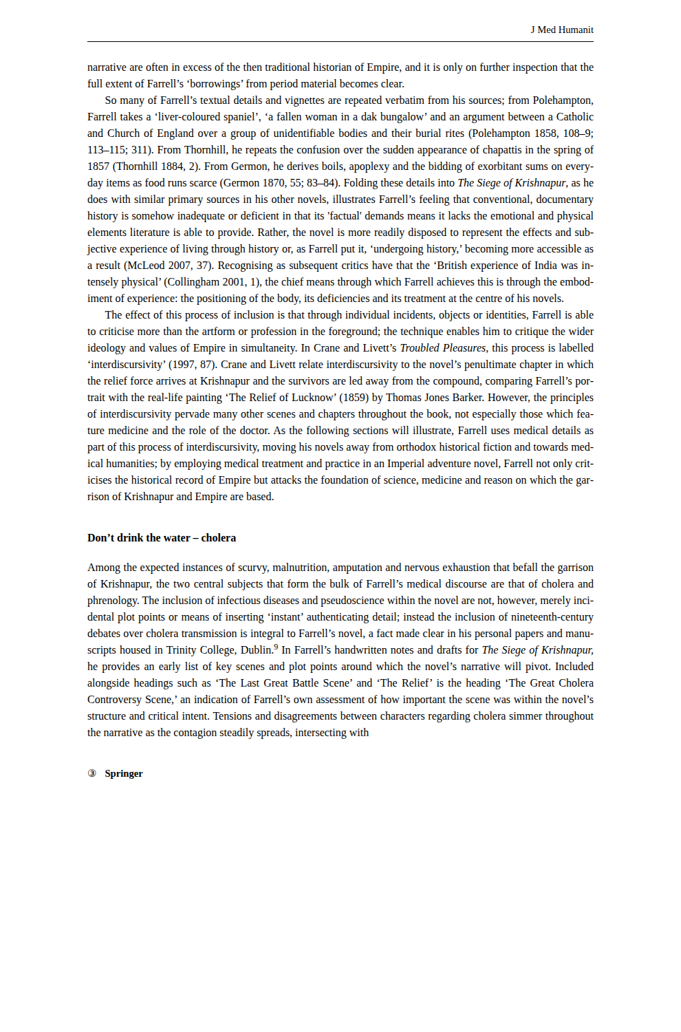J Med Humanit
narrative are often in excess of the then traditional historian of Empire, and it is only on further inspection that the full extent of Farrell’s ‘borrowings’ from period material becomes clear.
So many of Farrell’s textual details and vignettes are repeated verbatim from his sources; from Polehampton, Farrell takes a ‘liver-coloured spaniel’, ‘a fallen woman in a dak bungalow’ and an argument between a Catholic and Church of England over a group of unidentifiable bodies and their burial rites (Polehampton 1858, 108–9; 113–115; 311). From Thornhill, he repeats the confusion over the sudden appearance of chapattis in the spring of 1857 (Thornhill 1884, 2). From Germon, he derives boils, apoplexy and the bidding of exorbitant sums on everyday items as food runs scarce (Germon 1870, 55; 83–84). Folding these details into The Siege of Krishnapur, as he does with similar primary sources in his other novels, illustrates Farrell’s feeling that conventional, documentary history is somehow inadequate or deficient in that its 'factual' demands means it lacks the emotional and physical elements literature is able to provide. Rather, the novel is more readily disposed to represent the effects and subjective experience of living through history or, as Farrell put it, ‘undergoing history,’ becoming more accessible as a result (McLeod 2007, 37). Recognising as subsequent critics have that the ‘British experience of India was intensely physical’ (Collingham 2001, 1), the chief means through which Farrell achieves this is through the embodiment of experience: the positioning of the body, its deficiencies and its treatment at the centre of his novels.
The effect of this process of inclusion is that through individual incidents, objects or identities, Farrell is able to criticise more than the artform or profession in the foreground; the technique enables him to critique the wider ideology and values of Empire in simultaneity. In Crane and Livett’s Troubled Pleasures, this process is labelled ‘interdiscursivity’ (1997, 87). Crane and Livett relate interdiscursivity to the novel’s penultimate chapter in which the relief force arrives at Krishnapur and the survivors are led away from the compound, comparing Farrell’s portrait with the real-life painting ‘The Relief of Lucknow’ (1859) by Thomas Jones Barker. However, the principles of interdiscursivity pervade many other scenes and chapters throughout the book, not especially those which feature medicine and the role of the doctor. As the following sections will illustrate, Farrell uses medical details as part of this process of interdiscursivity, moving his novels away from orthodox historical fiction and towards medical humanities; by employing medical treatment and practice in an Imperial adventure novel, Farrell not only criticises the historical record of Empire but attacks the foundation of science, medicine and reason on which the garrison of Krishnapur and Empire are based.
Don’t drink the water – cholera
Among the expected instances of scurvy, malnutrition, amputation and nervous exhaustion that befall the garrison of Krishnapur, the two central subjects that form the bulk of Farrell’s medical discourse are that of cholera and phrenology. The inclusion of infectious diseases and pseudoscience within the novel are not, however, merely incidental plot points or means of inserting ‘instant’ authenticating detail; instead the inclusion of nineteenth-century debates over cholera transmission is integral to Farrell’s novel, a fact made clear in his personal papers and manuscripts housed in Trinity College, Dublin.9 In Farrell’s handwritten notes and drafts for The Siege of Krishnapur, he provides an early list of key scenes and plot points around which the novel’s narrative will pivot. Included alongside headings such as ‘The Last Great Battle Scene’ and ‘The Relief’ is the heading ‘The Great Cholera Controversy Scene,’ an indication of Farrell’s own assessment of how important the scene was within the novel’s structure and critical intent. Tensions and disagreements between characters regarding cholera simmer throughout the narrative as the contagion steadily spreads, intersecting with
③ Springer